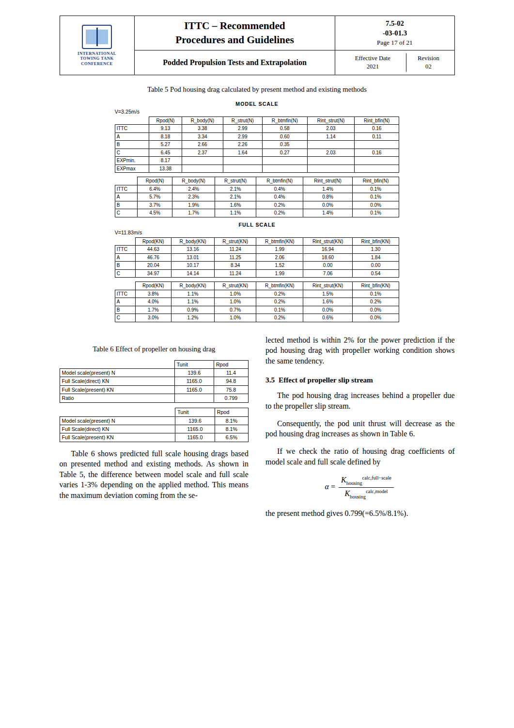| INTERNATIONAL TOWING TANK CONFERENCE | ITTC – Recommended Procedures and Guidelines | 7.5-02 -03-01.3 Page 17 of 21 |
| Podded Propulsion Tests and Extrapolation | / Effective Date 2021 / Revision 02 / |
Table 5 Pod housing drag calculated by present method and existing methods
MODEL SCALE
V=3.25m/s
| | Rpod(N) | R_body(N) | R_strut(N) | R_btmfin(N) | Rint_strut(N) | Rint_bfin(N) |
| --- | --- | --- | --- | --- | --- | --- |
| ITTC | 9.13 | 3.38 | 2.99 | 0.58 | 2.03 | 0.16 |
| A | 8.18 | 3.34 | 2.99 | 0.60 | 1.14 | 0.11 |
| B | 5.27 | 2.66 | 2.26 | 0.35 | | |
| C | 6.45 | 2.37 | 1.64 | 0.27 | 2.03 | 0.16 |
| EXPmin. | 8.17 | | | | | |
| EXPmax | 13.38 | | | | | |
| | Rpod(N) | R_body(N) | R_strut(N) | R_btmfin(N) | Rint_strut(N) | Rint_bfin(N) |
| --- | --- | --- | --- | --- | --- | --- |
| ITTC | 6.4% | 2.4% | 2.1% | 0.4% | 1.4% | 0.1% |
| A | 5.7% | 2.3% | 2.1% | 0.4% | 0.8% | 0.1% |
| B | 3.7% | 1.9% | 1.6% | 0.2% | 0.0% | 0.0% |
| C | 4.5% | 1.7% | 1.1% | 0.2% | 1.4% | 0.1% |
FULL SCALE
V=11.83m/s
| | Rpod(KN) | R_body(KN) | R_strut(KN) | R_btmfin(KN) | Rint_strut(KN) | Rint_bfin(KN) |
| --- | --- | --- | --- | --- | --- | --- |
| ITTC | 44.63 | 13.16 | 11.24 | 1.99 | 16.94 | 1.30 |
| A | 46.76 | 13.01 | 11.25 | 2.06 | 18.60 | 1.84 |
| B | 20.04 | 10.17 | 8.34 | 1.52 | 0.00 | 0.00 |
| C | 34.97 | 14.14 | 11.24 | 1.99 | 7.06 | 0.54 |
| | Rpod(KN) | R_body(KN) | R_strut(KN) | R_btmfin(KN) | Rint_strut(KN) | Rint_bfin(KN) |
| --- | --- | --- | --- | --- | --- | --- |
| ITTC | 3.8% | 1.1% | 1.0% | 0.2% | 1.5% | 0.1% |
| A | 4.0% | 1.1% | 1.0% | 0.2% | 1.6% | 0.2% |
| B | 1.7% | 0.9% | 0.7% | 0.1% | 0.0% | 0.0% |
| C | 3.0% | 1.2% | 1.0% | 0.2% | 0.6% | 0.0% |
Table 6 Effect of propeller on housing drag
| | Tunit | Rpod |
| --- | --- | --- |
| Model scale(present) N | 139.6 | 11.4 |
| Full Scale(direct) KN | 1165.0 | 94.8 |
| Full Scale(present) KN | 1165.0 | 75.8 |
| Ratio | | 0.799 |
| | Tunit | Rpod |
| --- | --- | --- |
| Model scale(present) N | 139.6 | 8.1% |
| Full Scale(direct) KN | 1165.0 | 8.1% |
| Full Scale(present) KN | 1165.0 | 6.5% |
Table 6 shows predicted full scale housing drags based on presented method and existing methods. As shown in Table 5, the difference between model scale and full scale varies 1-3% depending on the applied method. This means the maximum deviation coming from the se-
lected method is within 2% for the power prediction if the pod housing drag with propeller working condition shows the same tendency.
3.5 Effect of propeller slip stream
The pod housing drag increases behind a propeller due to the propeller slip stream.
Consequently, the pod unit thrust will decrease as the pod housing drag increases as shown in Table 6.
If we check the ratio of housing drag coefficients of model scale and full scale defined by
α = Khousingcalc,full−scale Khousingcalc,model
the present method gives 0.799(=6.5%/8.1%).